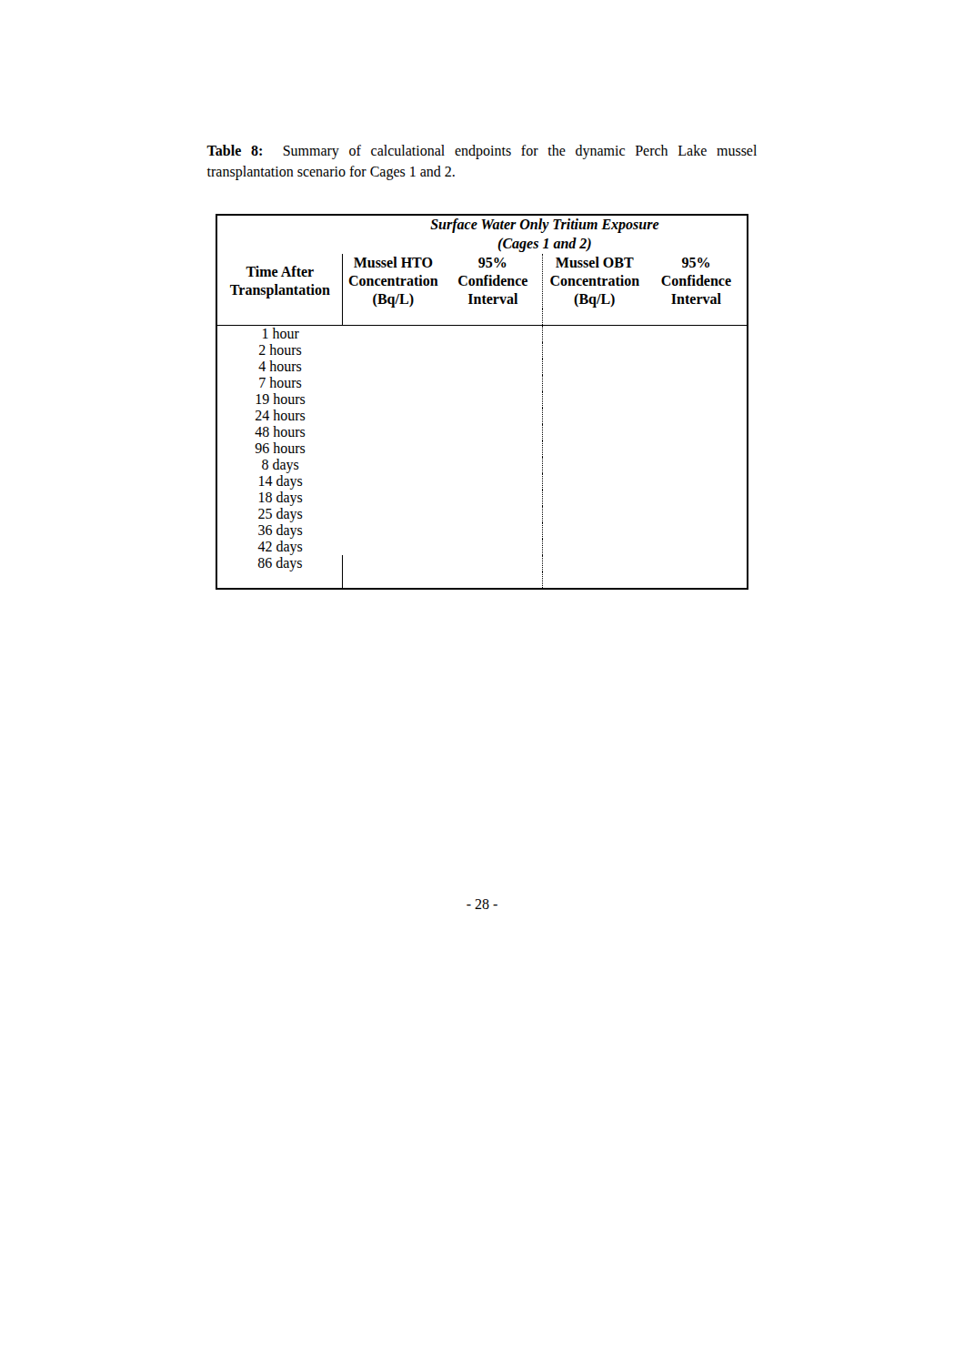Table 8: Summary of calculational endpoints for the dynamic Perch Lake mussel transplantation scenario for Cages 1 and 2.
| | Surface Water Only Tritium Exposure (Cages 1 and 2) |
| --- | --- |
| Time After Transplantation | Mussel HTO Concentration (Bq/L) | 95% Confidence Interval | Mussel OBT Concentration (Bq/L) | 95% Confidence Interval |
| 1 hour | | | | |
| 2 hours | | | | |
| 4 hours | | | | |
| 7 hours | | | | |
| 19 hours | | | | |
| 24 hours | | | | |
| 48 hours | | | | |
| 96 hours | | | | |
| 8 days | | | | |
| 14 days | | | | |
| 18 days | | | | |
| 25 days | | | | |
| 36 days | | | | |
| 42 days | | | | |
| 86 days | | | | |
- 28 -